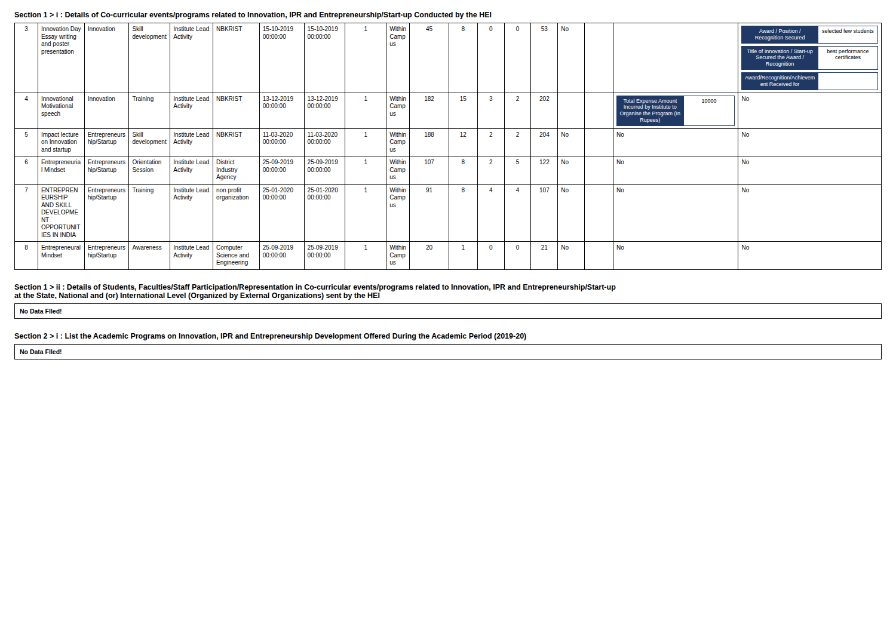Section 1 > i : Details of Co-curricular events/programs related to Innovation, IPR and Entrepreneurship/Start-up Conducted by the HEI
| 3 | Innovation Day Essay writing and poster presentation | Innovation | Skill development | Institute Lead Activity | NBKRIST | 15-10-2019 00:00:00 | 15-10-2019 00:00:00 | 1 | Within Campus | 45 | 8 | 0 | 0 | 53 | No | | | / Award / Position / Recognition Secured / selected few students / / Title of Innovation / Start-up Secured the Award / Recognition / best performance certificates / / Award/Recognition/Achievement Received for / / |
| 4 | Innovational Motivational speech | Innovation | Training | Institute Lead Activity | NBKRIST | 13-12-2019 00:00:00 | 13-12-2019 00:00:00 | 1 | Within Campus | 182 | 15 | 3 | 2 | 202 | | | / Total Expense Amount Incurred by Institute to Organise the Program (In Rupees) / 10000 / | No |
| 5 | Impact lecture on Innovation and startup | Entrepreneurship/Startup | Skill development | Institute Lead Activity | NBKRIST | 11-03-2020 00:00:00 | 11-03-2020 00:00:00 | 1 | Within Campus | 188 | 12 | 2 | 2 | 204 | No | | No | No |
| 6 | Entrepreneurial Mindset | Entrepreneurship/Startup | Orientation Session | Institute Lead Activity | District Industry Agency | 25-09-2019 00:00:00 | 25-09-2019 00:00:00 | 1 | Within Campus | 107 | 8 | 2 | 5 | 122 | No | | No | No |
| 7 | ENTREPRENEURSHIP AND SKILL DEVELOPMENT OPPORTUNITIES IN INDIA | Entrepreneurship/Startup | Training | Institute Lead Activity | non profit organization | 25-01-2020 00:00:00 | 25-01-2020 00:00:00 | 1 | Within Campus | 91 | 8 | 4 | 4 | 107 | No | | No | No |
| 8 | Entrepreneural Mindset | Entrepreneurship/Startup | Awareness | Institute Lead Activity | Computer Science and Engineering | 25-09-2019 00:00:00 | 25-09-2019 00:00:00 | 1 | Within Campus | 20 | 1 | 0 | 0 | 21 | No | | No | No |
Section 1 > ii : Details of Students, Faculties/Staff Participation/Representation in Co-curricular events/programs related to Innovation, IPR and Entrepreneurship/Start-up
at the State, National and (or) International Level (Organized by External Organizations) sent by the HEI
No Data Flled!
Section 2 > i : List the Academic Programs on Innovation, IPR and Entrepreneurship Development Offered During the Academic Period (2019-20)
No Data Flled!